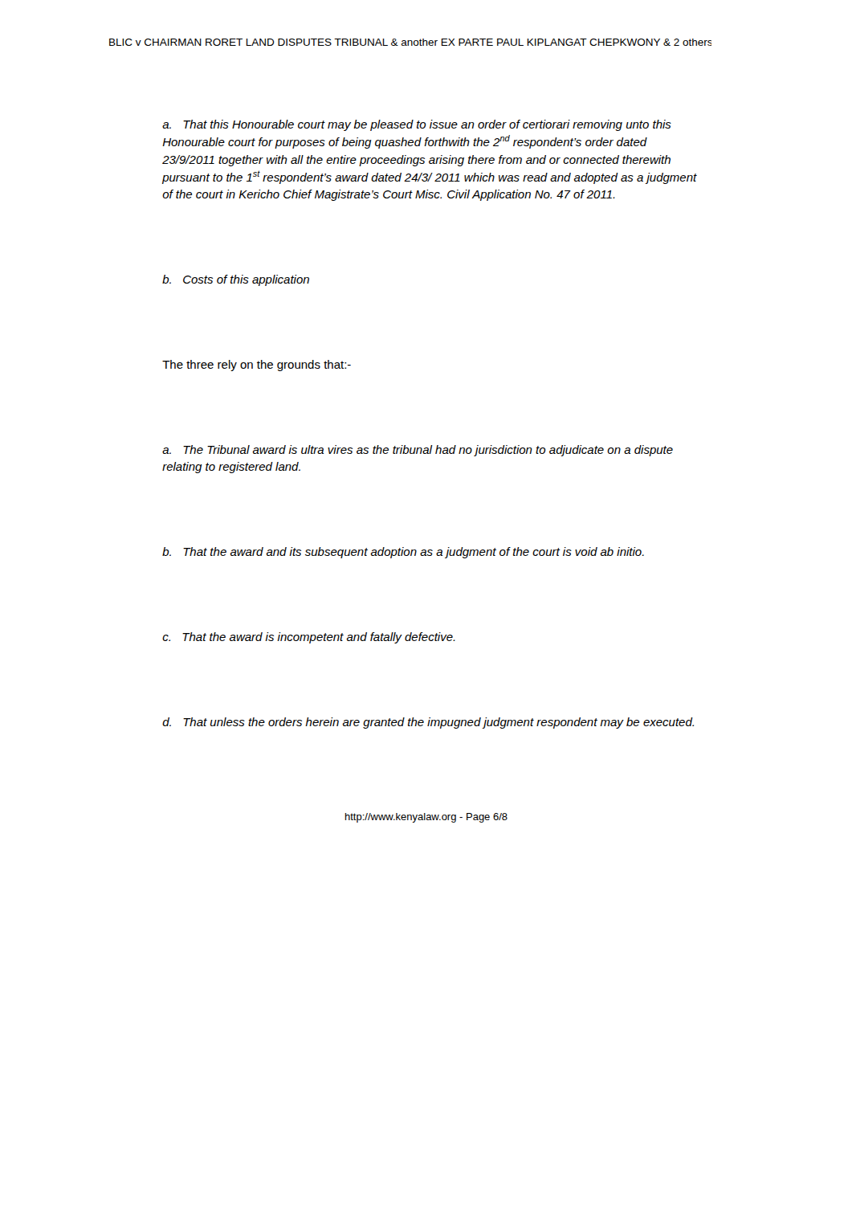BLIC v CHAIRMAN RORET LAND DISPUTES TRIBUNAL & another EX PARTE PAUL KIPLANGAT CHEPKWONY & 2 others [2012]
a. That this Honourable court may be pleased to issue an order of certiorari removing unto this Honourable court for purposes of being quashed forthwith the 2nd respondent’s order dated 23/9/2011 together with all the entire proceedings arising there from and or connected therewith pursuant to the 1st respondent’s award dated 24/3/ 2011 which was read and adopted as a judgment of the court in Kericho Chief Magistrate’s Court Misc. Civil Application No. 47 of 2011.
b. Costs of this application
The three rely on the grounds that:-
a. The Tribunal award is ultra vires as the tribunal had no jurisdiction to adjudicate on a dispute relating to registered land.
b. That the award and its subsequent adoption as a judgment of the court is void ab initio.
c. That the award is incompetent and fatally defective.
d. That unless the orders herein are granted the impugned judgment respondent may be executed.
http://www.kenyalaw.org - Page 6/8